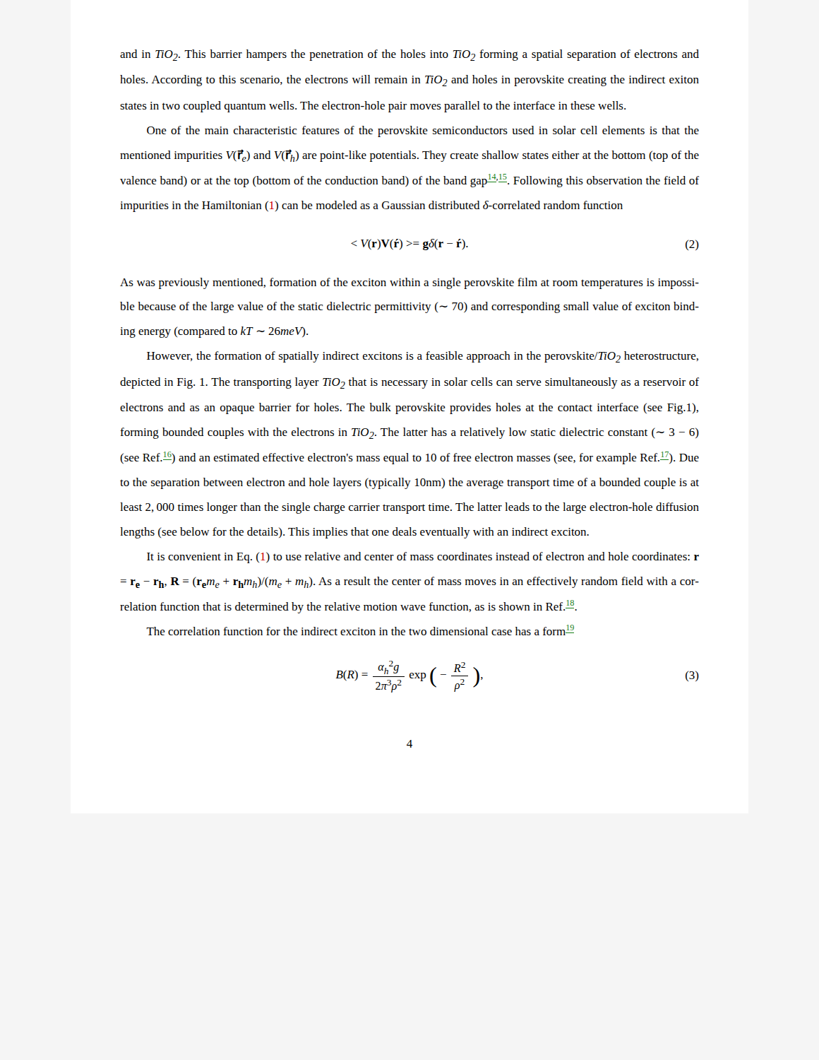and in TiO2. This barrier hampers the penetration of the holes into TiO2 forming a spatial separation of electrons and holes. According to this scenario, the electrons will remain in TiO2 and holes in perovskite creating the indirect exiton states in two coupled quantum wells. The electron-hole pair moves parallel to the interface in these wells.
One of the main characteristic features of the perovskite semiconductors used in solar cell elements is that the mentioned impurities V(r⃗e) and V(r⃗h) are point-like potentials. They create shallow states either at the bottom (top of the valence band) or at the top (bottom of the conduction band) of the band gap14,15. Following this observation the field of impurities in the Hamiltonian (1) can be modeled as a Gaussian distributed δ-correlated random function
< V(r)V(ŕ) >= gδ(r − ŕ). (2)
As was previously mentioned, formation of the exciton within a single perovskite film at room temperatures is impossible because of the large value of the static dielectric permittivity (∼ 70) and corresponding small value of exciton binding energy (compared to kT ∼ 26meV).
However, the formation of spatially indirect excitons is a feasible approach in the perovskite/TiO2 heterostructure, depicted in Fig. 1. The transporting layer TiO2 that is necessary in solar cells can serve simultaneously as a reservoir of electrons and as an opaque barrier for holes. The bulk perovskite provides holes at the contact interface (see Fig.1), forming bounded couples with the electrons in TiO2. The latter has a relatively low static dielectric constant (∼ 3 − 6) (see Ref.16) and an estimated effective electron's mass equal to 10 of free electron masses (see, for example Ref.17). Due to the separation between electron and hole layers (typically 10nm) the average transport time of a bounded couple is at least 2, 000 times longer than the single charge carrier transport time. The latter leads to the large electron-hole diffusion lengths (see below for the details). This implies that one deals eventually with an indirect exciton.
It is convenient in Eq. (1) to use relative and center of mass coordinates instead of electron and hole coordinates: r = re − rh, R = (re me + rh mh)/(me + mh). As a result the center of mass moves in an effectively random field with a correlation function that is determined by the relative motion wave function, as is shown in Ref.18.
The correlation function for the indirect exciton in the two dimensional case has a form19
B(R) = αh2g 2π3ρ2 exp ( − R2 ρ2 ), (3)
4